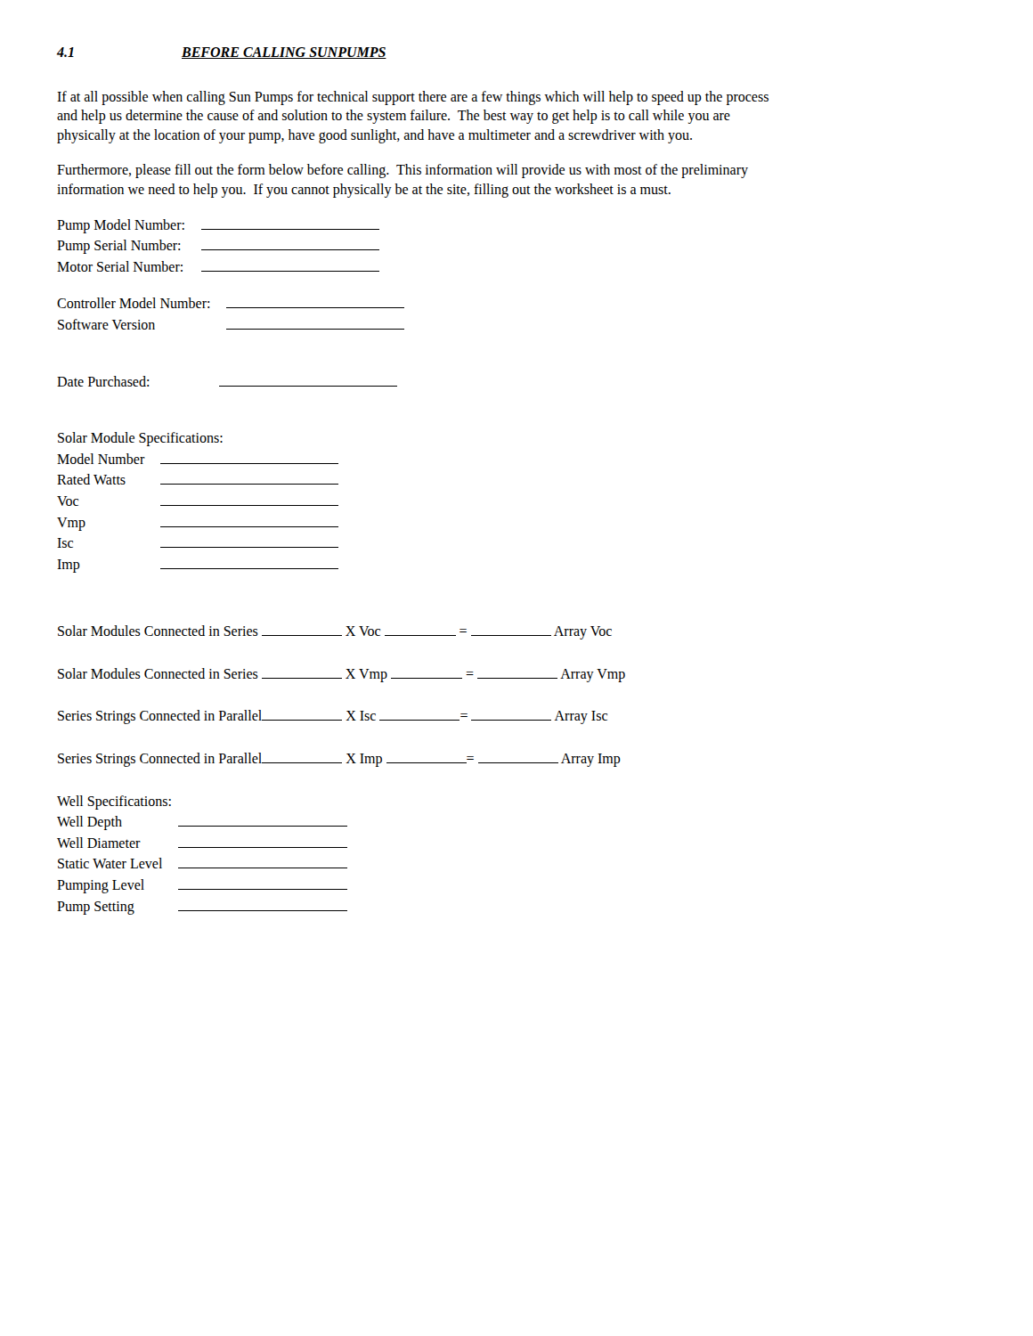4.1 BEFORE CALLING SUNPUMPS
If at all possible when calling Sun Pumps for technical support there are a few things which will help to speed up the process and help us determine the cause of and solution to the system failure. The best way to get help is to call while you are physically at the location of your pump, have good sunlight, and have a multimeter and a screwdriver with you.
Furthermore, please fill out the form below before calling. This information will provide us with most of the preliminary information we need to help you. If you cannot physically be at the site, filling out the worksheet is a must.
| Pump Model Number: | |
| Pump Serial Number: | |
| Motor Serial Number: | |
| Controller Model Number: | |
| Software Version | |
| Date Purchased: | |
Solar Module Specifications:
| Model Number | |
| Rated Watts | |
| Voc | |
| Vmp | |
| Isc | |
| Imp | |
Solar Modules Connected in Series X Voc = Array Voc
Solar Modules Connected in Series X Vmp = Array Vmp
Series Strings Connected in Parallel X Isc = Array Isc
Series Strings Connected in Parallel X Imp = Array Imp
Well Specifications:
| Well Depth | |
| Well Diameter | |
| Static Water Level | |
| Pumping Level | |
| Pump Setting | |